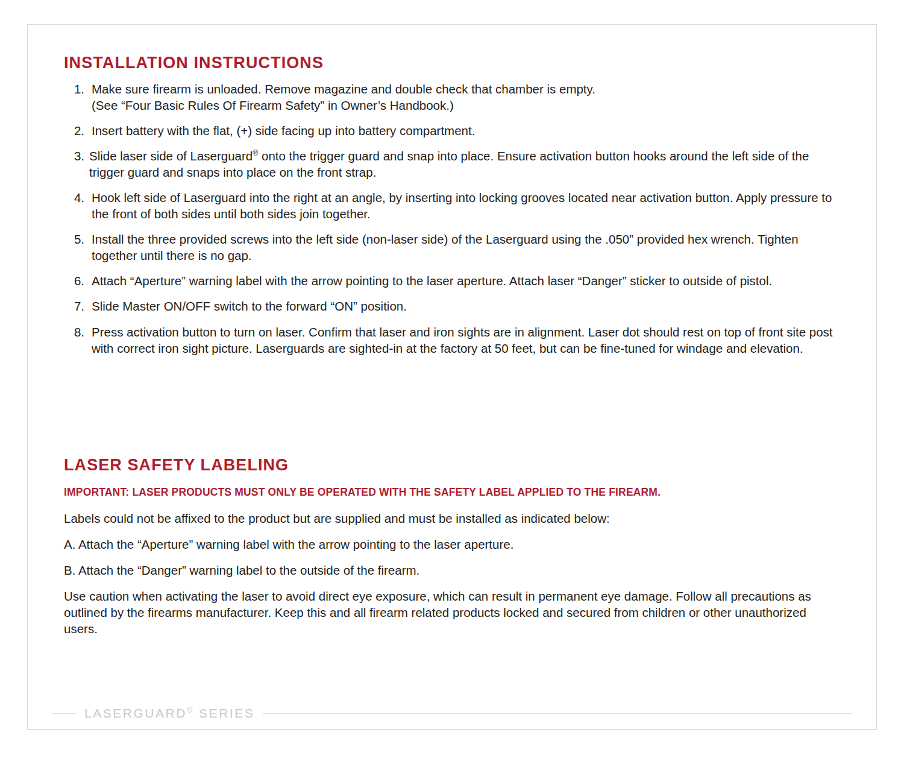Installation Instructions
1. Make sure firearm is unloaded. Remove magazine and double check that chamber is empty.
(See “Four Basic Rules Of Firearm Safety” in Owner’s Handbook.)
2. Insert battery with the flat, (+) side facing up into battery compartment.
3. Slide laser side of Laserguard® onto the trigger guard and snap into place. Ensure activation button hooks around the left side of the trigger guard and snaps into place on the front strap.
4. Hook left side of Laserguard into the right at an angle, by inserting into locking grooves located near activation button. Apply pressure to the front of both sides until both sides join together.
5. Install the three provided screws into the left side (non-laser side) of the Laserguard using the .050” provided hex wrench. Tighten together until there is no gap.
6. Attach “Aperture” warning label with the arrow pointing to the laser aperture. Attach laser “Danger” sticker to outside of pistol.
7. Slide Master ON/OFF switch to the forward “ON” position.
8. Press activation button to turn on laser. Confirm that laser and iron sights are in alignment. Laser dot should rest on top of front site post with correct iron sight picture. Laserguards are sighted-in at the factory at 50 feet, but can be fine-tuned for windage and elevation.
Laser Safety Labeling
Important: Laser products must only be operated with the safety label applied to the firearm.
Labels could not be affixed to the product but are supplied and must be installed as indicated below:
A. Attach the “Aperture” warning label with the arrow pointing to the laser aperture.
B. Attach the “Danger” warning label to the outside of the firearm.
Use caution when activating the laser to avoid direct eye exposure, which can result in permanent eye damage. Follow all precautions as outlined by the firearms manufacturer. Keep this and all firearm related products locked and secured from children or other unauthorized users.
LASERGUARD® SERIES